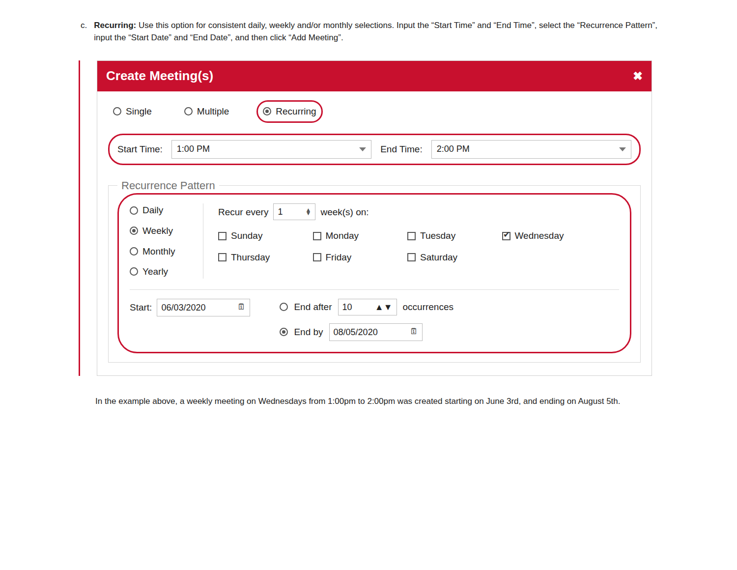c.
Recurring: Use this option for consistent daily, weekly and/or monthly selections. Input the “Start Time” and “End Time”, select the “Recurrence Pattern”, input the “Start Date” and “End Date”, and then click “Add Meeting”.
Create Meeting(s) ✖
Single Multiple Recurring
Start Time: 1:00 PM End Time: 2:00 PM
Recurrence Pattern
Daily Weekly Monthly Yearly
Recur every 1 ▲▼ week(s) on:
Sunday Monday Tuesday Wednesday Thursday Friday Saturday
Start: 06/03/2020 🗓
End after 10 ▲▼ occurrences
End by 08/05/2020 🗓
In the example above, a weekly meeting on Wednesdays from 1:00pm to 2:00pm was created starting on June 3rd, and ending on August 5th.